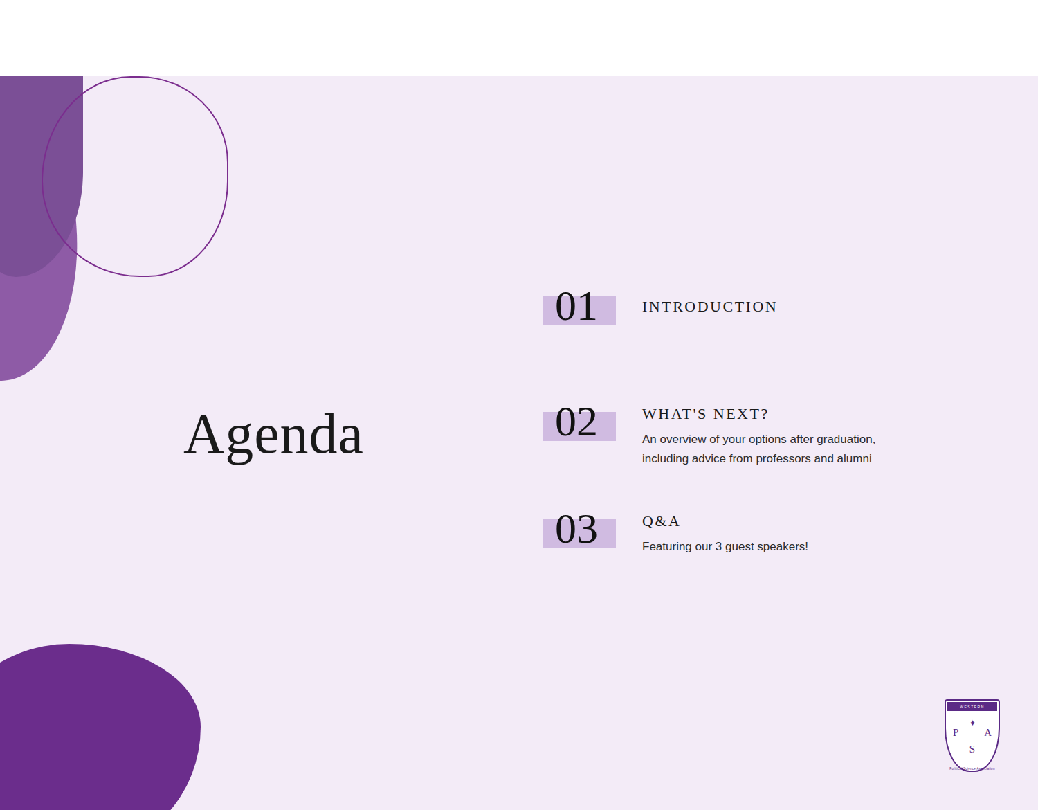Agenda
01
Introduction
02
What's Next?
An overview of your options after graduation, including advice from professors and alumni
03
Q&A
Featuring our 3 guest speakers!
WESTERN
✦
P A S
Political Science Association